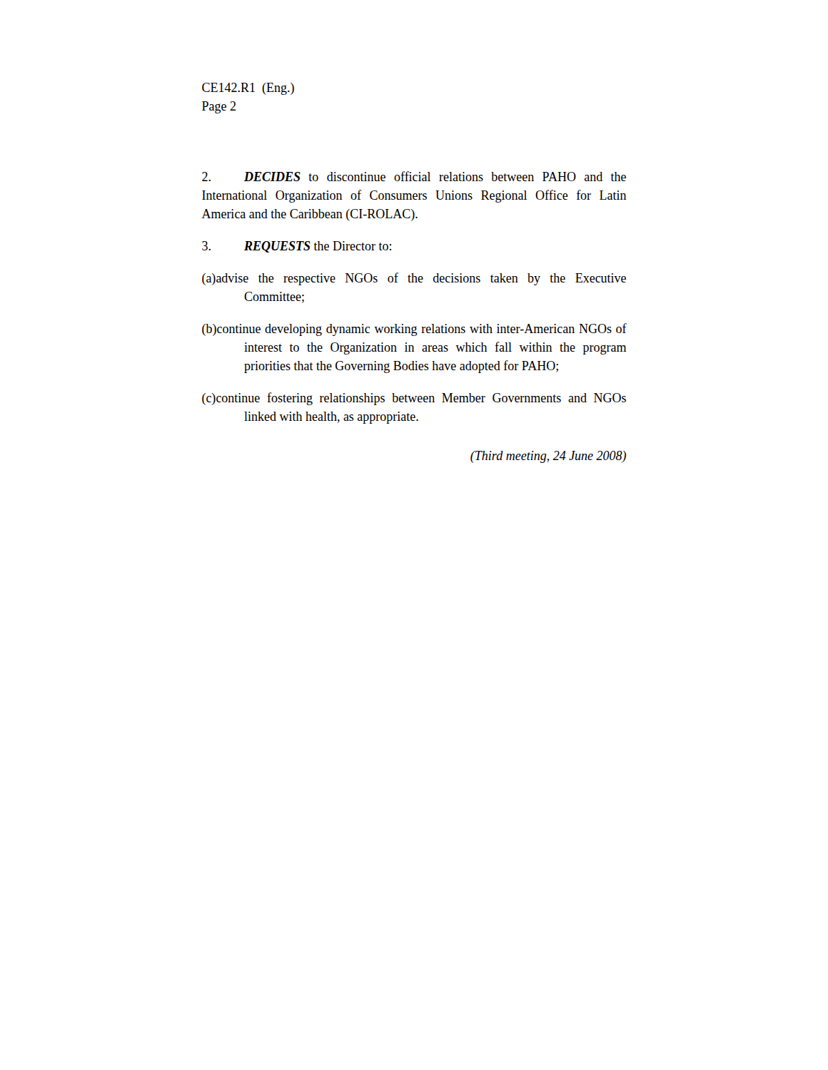CE142.R1 (Eng.)
Page 2
2. DECIDES to discontinue official relations between PAHO and the International Organization of Consumers Unions Regional Office for Latin America and the Caribbean (CI-ROLAC).
3. REQUESTS the Director to:
(a) advise the respective NGOs of the decisions taken by the Executive Committee;
(b) continue developing dynamic working relations with inter-American NGOs of interest to the Organization in areas which fall within the program priorities that the Governing Bodies have adopted for PAHO;
(c) continue fostering relationships between Member Governments and NGOs linked with health, as appropriate.
(Third meeting, 24 June 2008)